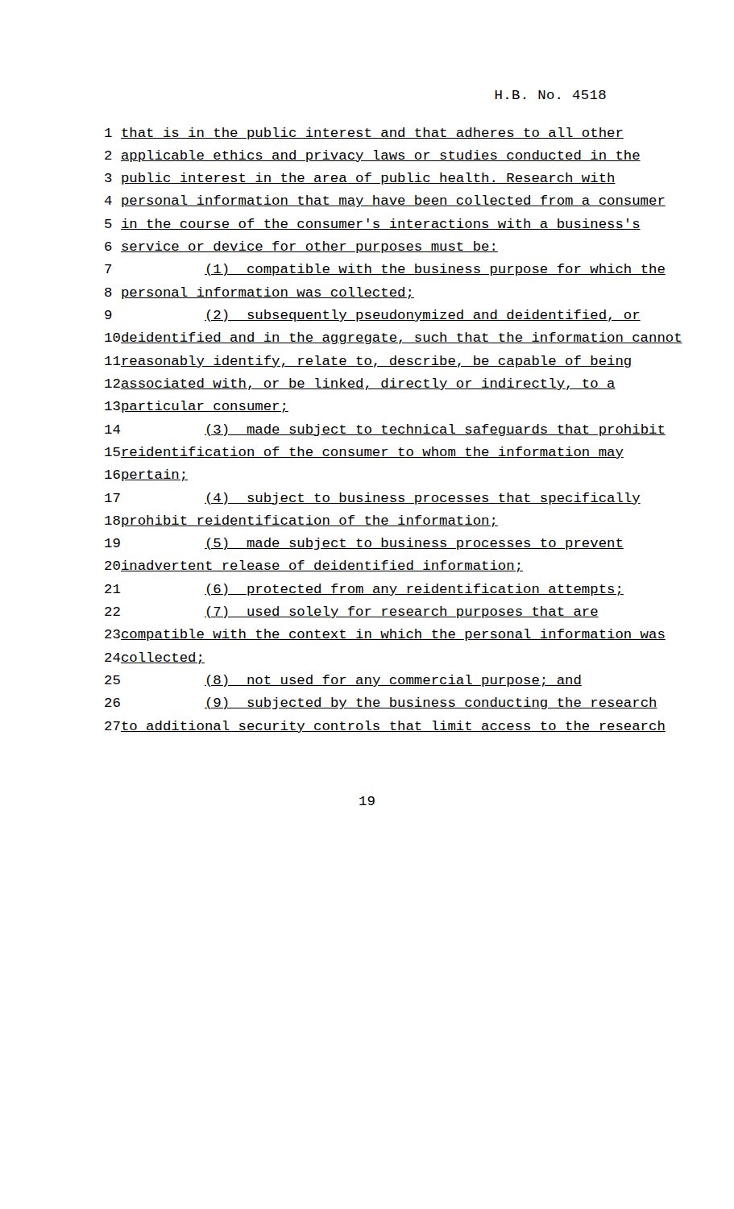H.B. No. 4518
| 1 | that is in the public interest and that adheres to all other |
| 2 | applicable ethics and privacy laws or studies conducted in the |
| 3 | public interest in the area of public health. Research with |
| 4 | personal information that may have been collected from a consumer |
| 5 | in the course of the consumer's interactions with a business's |
| 6 | service or device for other purposes must be: |
| 7 | (1) compatible with the business purpose for which the |
| 8 | personal information was collected; |
| 9 | (2) subsequently pseudonymized and deidentified, or |
| 10 | deidentified and in the aggregate, such that the information cannot |
| 11 | reasonably identify, relate to, describe, be capable of being |
| 12 | associated with, or be linked, directly or indirectly, to a |
| 13 | particular consumer; |
| 14 | (3) made subject to technical safeguards that prohibit |
| 15 | reidentification of the consumer to whom the information may |
| 16 | pertain; |
| 17 | (4) subject to business processes that specifically |
| 18 | prohibit reidentification of the information; |
| 19 | (5) made subject to business processes to prevent |
| 20 | inadvertent release of deidentified information; |
| 21 | (6) protected from any reidentification attempts; |
| 22 | (7) used solely for research purposes that are |
| 23 | compatible with the context in which the personal information was |
| 24 | collected; |
| 25 | (8) not used for any commercial purpose; and |
| 26 | (9) subjected by the business conducting the research |
| 27 | to additional security controls that limit access to the research |
19